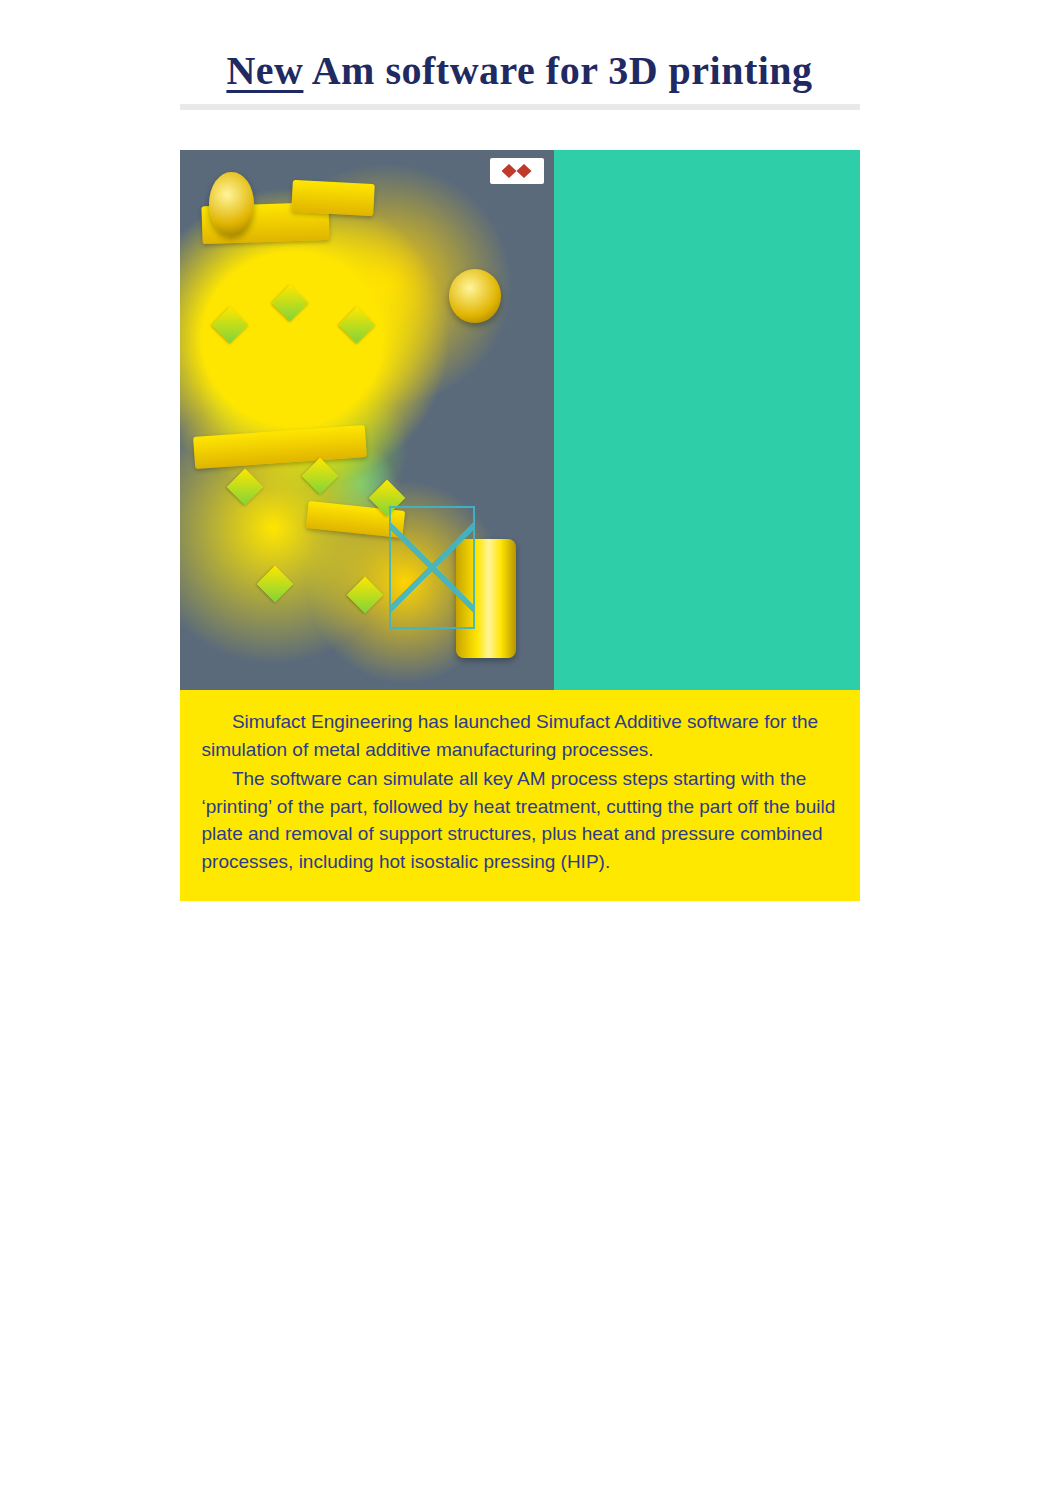New Am software for 3D printing
Simufact Engineering has launched Simufact Additive software for the simulation of metal additive manufacturing processes.
The software can simulate all key AM process steps starting with the ‘printing’ of the part, followed by heat treatment, cutting the part off the build plate and removal of support structures, plus heat and pressure combined processes, including hot isostalic pressing (HIP).